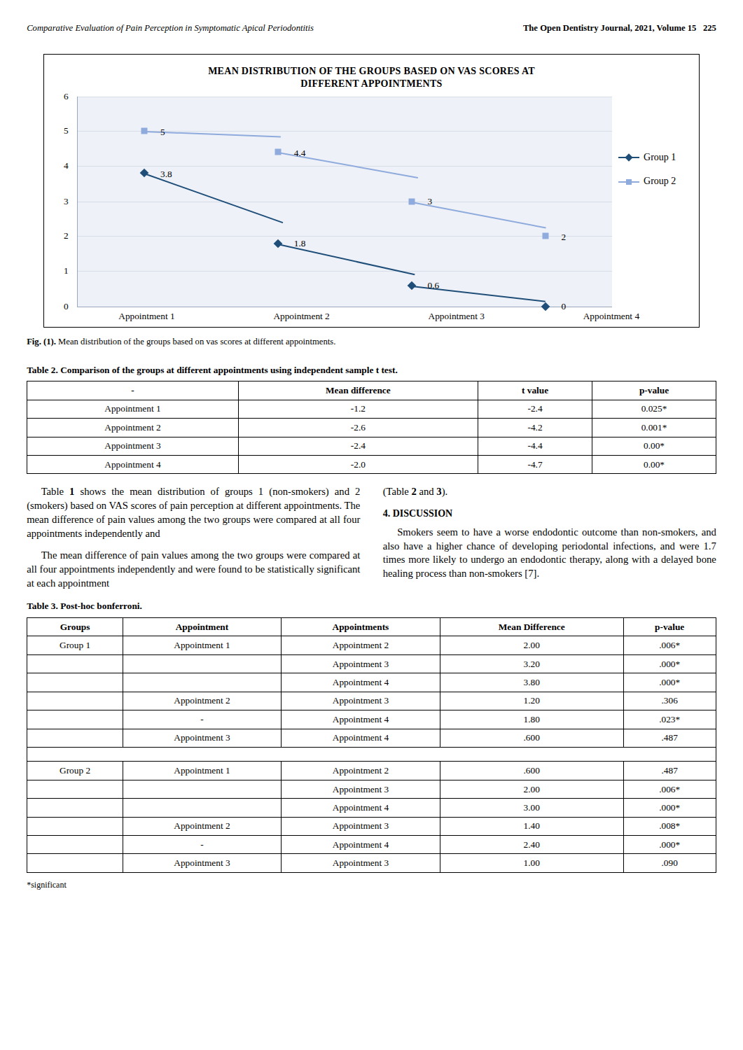Comparative Evaluation of Pain Perception in Symptomatic Apical Periodontitis
The Open Dentistry Journal, 2021, Volume 15 225
MEAN DISTRIBUTION OF THE GROUPS BASED ON VAS SCORES AT
DIFFERENT APPOINTMENTS
6 5 4 3 2 1 0
5
4.4
3
2
3.8
1.8
0.6
0
Group 1
Group 2
Appointment 1 Appointment 2 Appointment 3 Appointment 4
Fig. (1). Mean distribution of the groups based on vas scores at different appointments.
Table 2. Comparison of the groups at different appointments using independent sample t test.
| - | Mean difference | t value | p-value |
| --- | --- | --- | --- |
| Appointment 1 | -1.2 | -2.4 | 0.025* |
| Appointment 2 | -2.6 | -4.2 | 0.001* |
| Appointment 3 | -2.4 | -4.4 | 0.00* |
| Appointment 4 | -2.0 | -4.7 | 0.00* |
Table 1 shows the mean distribution of groups 1 (non-smokers) and 2 (smokers) based on VAS scores of pain perception at different appointments. The mean difference of pain values among the two groups were compared at all four appointments independently and
The mean difference of pain values among the two groups were compared at all four appointments independently and were found to be statistically significant at each appointment
(Table 2 and 3).
4. DISCUSSION
Smokers seem to have a worse endodontic outcome than non-smokers, and also have a higher chance of developing periodontal infections, and were 1.7 times more likely to undergo an endodontic therapy, along with a delayed bone healing process than non-smokers [7].
Table 3. Post-hoc bonferroni.
| Groups | Appointment | Appointments | Mean Difference | p-value |
| --- | --- | --- | --- | --- |
| Group 1 | Appointment 1 | Appointment 2 | 2.00 | .006* |
| | | Appointment 3 | 3.20 | .000* |
| | | Appointment 4 | 3.80 | .000* |
| | Appointment 2 | Appointment 3 | 1.20 | .306 |
| | - | Appointment 4 | 1.80 | .023* |
| | Appointment 3 | Appointment 4 | .600 | .487 |
| Group 2 | Appointment 1 | Appointment 2 | .600 | .487 |
| | | Appointment 3 | 2.00 | .006* |
| | | Appointment 4 | 3.00 | .000* |
| | Appointment 2 | Appointment 3 | 1.40 | .008* |
| | - | Appointment 4 | 2.40 | .000* |
| | Appointment 3 | Appointment 3 | 1.00 | .090 |
*significant